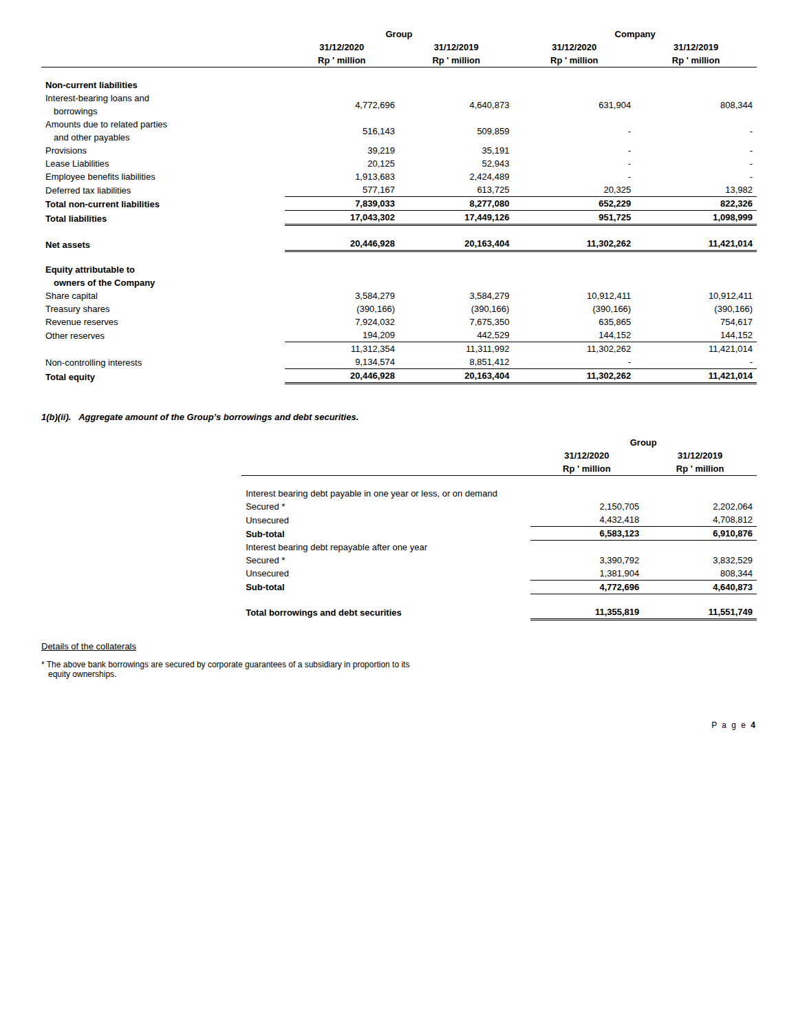| | Group | Company |
| | 31/12/2020 | 31/12/2019 | 31/12/2020 | 31/12/2019 |
| | Rp ' million | Rp ' million | Rp ' million | Rp ' million |
| Non-current liabilities | | | | |
| Interest-bearing loans and | 4,772,696 | 4,640,873 | 631,904 | 808,344 |
| borrowings |
| Amounts due to related parties | 516,143 | 509,859 | - | - |
| and other payables |
| Provisions | 39,219 | 35,191 | - | - |
| Lease Liabilities | 20,125 | 52,943 | - | - |
| Employee benefits liabilities | 1,913,683 | 2,424,489 | - | - |
| Deferred tax liabilities | 577,167 | 613,725 | 20,325 | 13,982 |
| Total non-current liabilities | 7,839,033 | 8,277,080 | 652,229 | 822,326 |
| Total liabilities | 17,043,302 | 17,449,126 | 951,725 | 1,098,999 |
| Net assets | 20,446,928 | 20,163,404 | 11,302,262 | 11,421,014 |
| Equity attributable to | | | | |
| owners of the Company | | | | |
| Share capital | 3,584,279 | 3,584,279 | 10,912,411 | 10,912,411 |
| Treasury shares | (390,166) | (390,166) | (390,166) | (390,166) |
| Revenue reserves | 7,924,032 | 7,675,350 | 635,865 | 754,617 |
| Other reserves | 194,209 | 442,529 | 144,152 | 144,152 |
| | 11,312,354 | 11,311,992 | 11,302,262 | 11,421,014 |
| Non-controlling interests | 9,134,574 | 8,851,412 | - | - |
| Total equity | 20,446,928 | 20,163,404 | 11,302,262 | 11,421,014 |
1(b)(ii). Aggregate amount of the Group’s borrowings and debt securities.
| | Group |
| | 31/12/2020 | 31/12/2019 |
| | Rp ' million | Rp ' million |
| Interest bearing debt payable in one year or less, or on demand | | |
| Secured * | 2,150,705 | 2,202,064 |
| Unsecured | 4,432,418 | 4,708,812 |
| Sub-total | 6,583,123 | 6,910,876 |
| Interest bearing debt repayable after one year | | |
| Secured * | 3,390,792 | 3,832,529 |
| Unsecured | 1,381,904 | 808,344 |
| Sub-total | 4,772,696 | 4,640,873 |
| Total borrowings and debt securities | 11,355,819 | 11,551,749 |
Details of the collaterals
* The above bank borrowings are secured by corporate guarantees of a subsidiary in proportion to its
equity ownerships.
P a g e 4